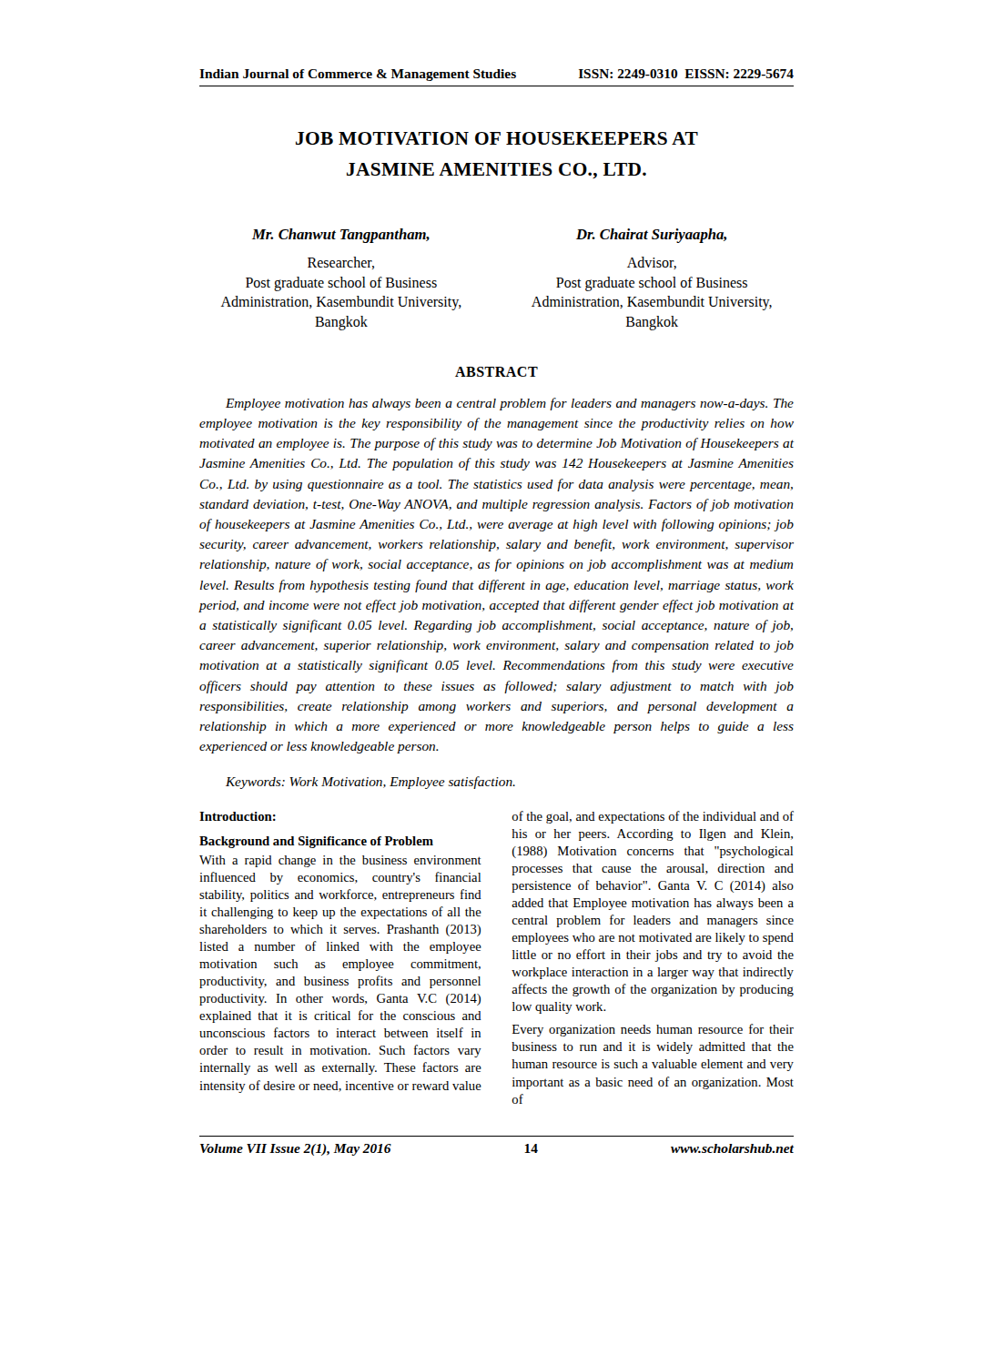Indian Journal of Commerce & Management Studies ISSN: 2249-0310 EISSN: 2229-5674
JOB MOTIVATION OF HOUSEKEEPERS AT
JASMINE AMENITIES CO., LTD.
Mr. Chanwut Tangpantham,
Researcher,
Post graduate school of Business Administration, Kasembundit University, Bangkok
Dr. Chairat Suriyaapha,
Advisor,
Post graduate school of Business Administration, Kasembundit University, Bangkok
ABSTRACT
Employee motivation has always been a central problem for leaders and managers now-a-days. The employee motivation is the key responsibility of the management since the productivity relies on how motivated an employee is. The purpose of this study was to determine Job Motivation of Housekeepers at Jasmine Amenities Co., Ltd. The population of this study was 142 Housekeepers at Jasmine Amenities Co., Ltd. by using questionnaire as a tool. The statistics used for data analysis were percentage, mean, standard deviation, t-test, One-Way ANOVA, and multiple regression analysis. Factors of job motivation of housekeepers at Jasmine Amenities Co., Ltd., were average at high level with following opinions; job security, career advancement, workers relationship, salary and benefit, work environment, supervisor relationship, nature of work, social acceptance, as for opinions on job accomplishment was at medium level. Results from hypothesis testing found that different in age, education level, marriage status, work period, and income were not effect job motivation, accepted that different gender effect job motivation at a statistically significant 0.05 level. Regarding job accomplishment, social acceptance, nature of job, career advancement, superior relationship, work environment, salary and compensation related to job motivation at a statistically significant 0.05 level. Recommendations from this study were executive officers should pay attention to these issues as followed; salary adjustment to match with job responsibilities, create relationship among workers and superiors, and personal development a relationship in which a more experienced or more knowledgeable person helps to guide a less experienced or less knowledgeable person.
Keywords: Work Motivation, Employee satisfaction.
Introduction:
Background and Significance of Problem
With a rapid change in the business environment influenced by economics, country's financial stability, politics and workforce, entrepreneurs find it challenging to keep up the expectations of all the shareholders to which it serves. Prashanth (2013) listed a number of linked with the employee motivation such as employee commitment, productivity, and business profits and personnel productivity. In other words, Ganta V.C (2014) explained that it is critical for the conscious and unconscious factors to interact between itself in order to result in motivation. Such factors vary internally as well as externally. These factors are intensity of desire or need, incentive or reward value of the goal, and expectations of the individual and of his or her peers. According to Ilgen and Klein, (1988) Motivation concerns that "psychological processes that cause the arousal, direction and persistence of behavior". Ganta V. C (2014) also added that Employee motivation has always been a central problem for leaders and managers since employees who are not motivated are likely to spend little or no effort in their jobs and try to avoid the workplace interaction in a larger way that indirectly affects the growth of the organization by producing low quality work.
Every organization needs human resource for their business to run and it is widely admitted that the human resource is such a valuable element and very important as a basic need of an organization. Most of
Volume VII Issue 2(1), May 2016 14 www.scholarshub.net